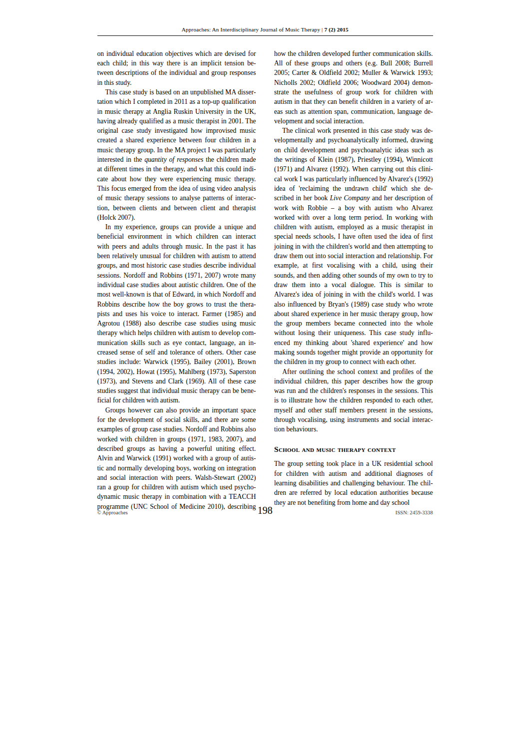Approaches: An Interdisciplinary Journal of Music Therapy | 7 (2) 2015
on individual education objectives which are devised for each child; in this way there is an implicit tension between descriptions of the individual and group responses in this study.
This case study is based on an unpublished MA dissertation which I completed in 2011 as a top-up qualification in music therapy at Anglia Ruskin University in the UK, having already qualified as a music therapist in 2001. The original case study investigated how improvised music created a shared experience between four children in a music therapy group. In the MA project I was particularly interested in the quantity of responses the children made at different times in the therapy, and what this could indicate about how they were experiencing music therapy. This focus emerged from the idea of using video analysis of music therapy sessions to analyse patterns of interaction, between clients and between client and therapist (Holck 2007).
In my experience, groups can provide a unique and beneficial environment in which children can interact with peers and adults through music. In the past it has been relatively unusual for children with autism to attend groups, and most historic case studies describe individual sessions. Nordoff and Robbins (1971, 2007) wrote many individual case studies about autistic children. One of the most well-known is that of Edward, in which Nordoff and Robbins describe how the boy grows to trust the therapists and uses his voice to interact. Farmer (1985) and Agrotou (1988) also describe case studies using music therapy which helps children with autism to develop communication skills such as eye contact, language, an increased sense of self and tolerance of others. Other case studies include: Warwick (1995), Bailey (2001), Brown (1994, 2002), Howat (1995), Mahlberg (1973), Saperston (1973), and Stevens and Clark (1969). All of these case studies suggest that individual music therapy can be beneficial for children with autism.
Groups however can also provide an important space for the development of social skills, and there are some examples of group case studies. Nordoff and Robbins also worked with children in groups (1971, 1983, 2007), and described groups as having a powerful uniting effect. Alvin and Warwick (1991) worked with a group of autistic and normally developing boys, working on integration and social interaction with peers. Walsh-Stewart (2002) ran a group for children with autism which used psychodynamic music therapy in combination with a TEACCH programme (UNC School of Medicine 2010), describing how the children developed further communication skills. All of these groups and others (e.g. Bull 2008; Burrell 2005; Carter & Oldfield 2002; Muller & Warwick 1993; Nicholls 2002; Oldfield 2006; Woodward 2004) demonstrate the usefulness of group work for children with autism in that they can benefit children in a variety of areas such as attention span, communication, language development and social interaction.
The clinical work presented in this case study was developmentally and psychoanalytically informed, drawing on child development and psychoanalytic ideas such as the writings of Klein (1987), Priestley (1994), Winnicott (1971) and Alvarez (1992). When carrying out this clinical work I was particularly influenced by Alvarez's (1992) idea of 'reclaiming the undrawn child' which she described in her book Live Company and her description of work with Robbie – a boy with autism who Alvarez worked with over a long term period. In working with children with autism, employed as a music therapist in special needs schools, I have often used the idea of first joining in with the children's world and then attempting to draw them out into social interaction and relationship. For example, at first vocalising with a child, using their sounds, and then adding other sounds of my own to try to draw them into a vocal dialogue. This is similar to Alvarez's idea of joining in with the child's world. I was also influenced by Bryan's (1989) case study who wrote about shared experience in her music therapy group, how the group members became connected into the whole without losing their uniqueness. This case study influenced my thinking about 'shared experience' and how making sounds together might provide an opportunity for the children in my group to connect with each other.
After outlining the school context and profiles of the individual children, this paper describes how the group was run and the children's responses in the sessions. This is to illustrate how the children responded to each other, myself and other staff members present in the sessions, through vocalising, using instruments and social interaction behaviours.
School and music therapy context
The group setting took place in a UK residential school for children with autism and additional diagnoses of learning disabilities and challenging behaviour. The children are referred by local education authorities because they are not benefiting from home and day school
© Approaches
198
ISSN: 2459-3338